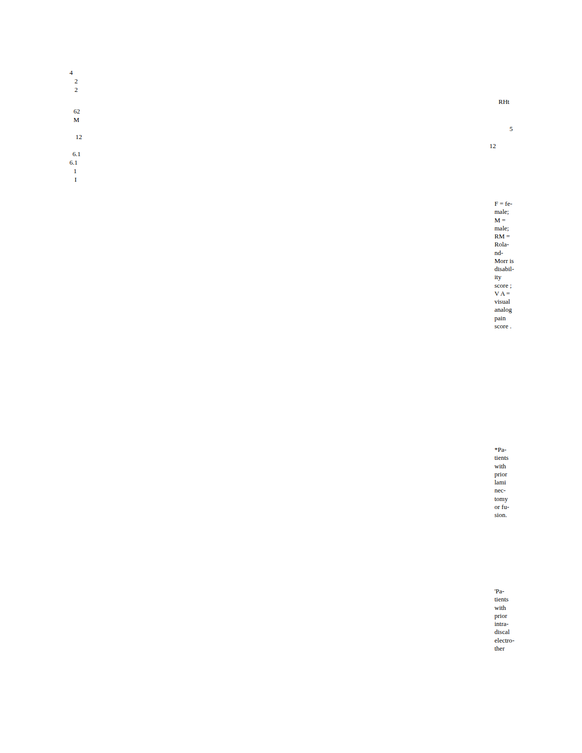4
2
2
RHt
62
M
5
12
12
6.1
6.1
1
I
F = fe­male; M = male; RM = Rola­nd-Morr is dis­abil­ity score ; V A = vis­ual ana­log pain score .
*Pa­tients with prior lami nec­tomy or fu­sion.
'Pa­tients with prior in­tra­dis­cal elec­tro­ther